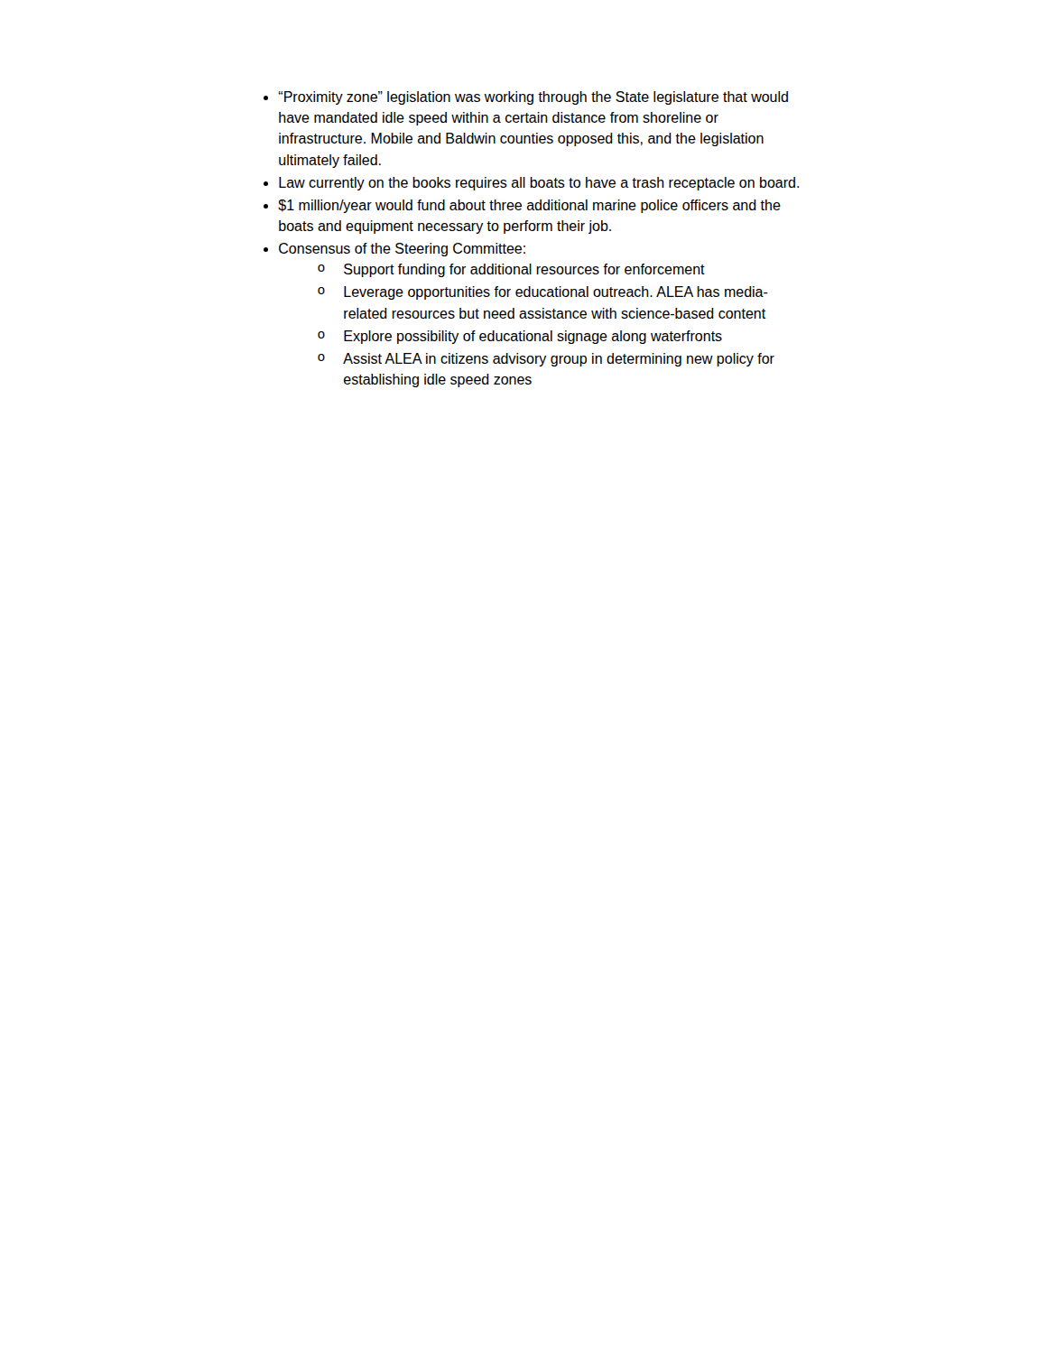“Proximity zone” legislation was working through the State legislature that would have mandated idle speed within a certain distance from shoreline or infrastructure. Mobile and Baldwin counties opposed this, and the legislation ultimately failed.
Law currently on the books requires all boats to have a trash receptacle on board.
$1 million/year would fund about three additional marine police officers and the boats and equipment necessary to perform their job.
Consensus of the Steering Committee:
Support funding for additional resources for enforcement
Leverage opportunities for educational outreach. ALEA has media-related resources but need assistance with science-based content
Explore possibility of educational signage along waterfronts
Assist ALEA in citizens advisory group in determining new policy for establishing idle speed zones